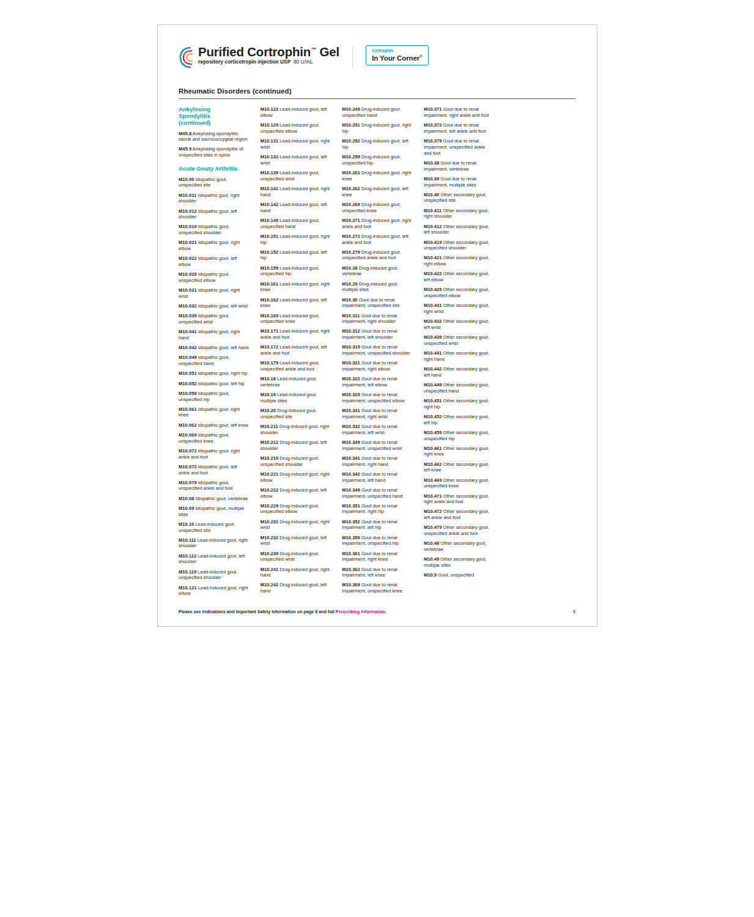Purified Cortrophin™ Gel
repository corticotropin injection USP 80 U/mL
Cortrophin
In Your Corner®
Rheumatic Disorders (continued)
Ankylosing
Spondylitis
(continued)
M45.8 Ankylosing spondylitis sacral and sacrococcygeal region
M45.9 Ankylosing spondylitis of unspecified sites in spine
Acute Gouty Arthritis
M10.00 Idiopathic gout, unspecified site
M10.011 Idiopathic gout, right shoulder
M10.012 Idiopathic gout, left shoulder
M10.019 Idiopathic gout, unspecified shoulder
M10.021 Idiopathic gout, right elbow
M10.022 Idiopathic gout, left elbow
M10.029 Idiopathic gout, unspecified elbow
M10.031 Idiopathic gout, right wrist
M10.032 Idiopathic gout, left wrist
M10.039 Idiopathic gout, unspecified wrist
M10.041 Idiopathic gout, right hand
M10.042 Idiopathic gout, left hand
M10.049 Idiopathic gout, unspecified hand
M10.051 Idiopathic gout, right hip
M10.052 Idiopathic gout, left hip
M10.059 Idiopathic gout, unspecified hip
M10.061 Idiopathic gout, right knee
M10.062 Idiopathic gout, left knee
M10.069 Idiopathic gout, unspecified knee
M10.071 Idiopathic gout, right ankle and foot
M10.072 Idiopathic gout, left ankle and foot
M10.079 Idiopathic gout, unspecified ankle and foot
M10.08 Idiopathic gout, vertebrae
M10.09 Idiopathic gout, multiple sites
M10.10 Lead-induced gout, unspecified site
M10.111 Lead-induced gout, right shoulder
M10.112 Lead-induced gout, left shoulder
M10.119 Lead-induced gout, unspecified shoulder
M10.121 Lead-induced gout, right elbow
M10.122 Lead-induced gout, left elbow
M10.129 Lead-induced gout, unspecified elbow
M10.131 Lead-induced gout, right wrist
M10.132 Lead-induced gout, left wrist
M10.139 Lead-induced gout, unspecified wrist
M10.141 Lead-induced gout, right hand
M10.142 Lead-induced gout, left hand
M10.149 Lead-induced gout, unspecified hand
M10.151 Lead-induced gout, right hip
M10.152 Lead-induced gout, left hip
M10.159 Lead-induced gout, unspecified hip
M10.161 Lead-induced gout, right knee
M10.162 Lead-induced gout, left knee
M10.169 Lead-induced gout, unspecified knee
M10.171 Lead-induced gout, right ankle and foot
M10.172 Lead-induced gout, left ankle and foot
M10.179 Lead-induced gout, unspecified ankle and foot
M10.18 Lead-induced gout, vertebrae
M10.19 Lead-induced gout, multiple sites
M10.20 Drug-induced gout, unspecified site
M10.211 Drug-induced gout, right shoulder
M10.212 Drug-induced gout, left shoulder
M10.219 Drug-induced gout, unspecified shoulder
M10.221 Drug-induced gout, right elbow
M10.222 Drug-induced gout, left elbow
M10.229 Drug-induced gout, unspecified elbow
M10.231 Drug-induced gout, right wrist
M10.232 Drug-induced gout, left wrist
M10.239 Drug-induced gout, unspecified wrist
M10.241 Drug-induced gout, right hand
M10.242 Drug-induced gout, left hand
M10.249 Drug-induced gout, unspecified hand
M10.251 Drug-induced gout, right hip
M10.252 Drug-induced gout, left hip
M10.259 Drug-induced gout, unspecified hip
M10.261 Drug-induced gout, right knee
M10.262 Drug-induced gout, left knee
M10.269 Drug-induced gout, unspecified knee
M10.271 Drug-induced gout, right ankle and foot
M10.272 Drug-induced gout, left ankle and foot
M10.279 Drug-induced gout, unspecified ankle and foot
M10.28 Drug-induced gout, vertebrae
M10.29 Drug-induced gout, multiple sites
M10.30 Gout due to renal impairment, unspecified site
M10.311 Gout due to renal impairment, right shoulder
M10.312 Gout due to renal impairment, left shoulder
M10.319 Gout due to renal impairment, unspecified shoulder
M10.321 Gout due to renal impairment, right elbow
M10.322 Gout due to renal impairment, left elbow
M10.329 Gout due to renal impairment, unspecified elbow
M10.331 Gout due to renal impairment, right wrist
M10.332 Gout due to renal impairment, left wrist
M10.339 Gout due to renal impairment, unspecified wrist
M10.341 Gout due to renal impairment, right hand
M10.342 Gout due to renal impairment, left hand
M10.349 Gout due to renal impairment, unspecified hand
M10.351 Gout due to renal impairment, right hip
M10.352 Gout due to renal impairment, left hip
M10.359 Gout due to renal impairment, unspecified hip
M10.361 Gout due to renal impairment, right knee
M10.362 Gout due to renal impairment, left knee
M10.369 Gout due to renal impairment, unspecified knee
M10.371 Gout due to renal impairment, right ankle and foot
M10.372 Gout due to renal impairment, left ankle and foot
M10.379 Gout due to renal impairment, unspecified ankle and foot
M10.38 Gout due to renal impairment, vertebrae
M10.39 Gout due to renal impairment, multiple sites
M10.40 Other secondary gout, unspecified site
M10.411 Other secondary gout, right shoulder
M10.412 Other secondary gout, left shoulder
M10.419 Other secondary gout, unspecified shoulder
M10.421 Other secondary gout, right elbow
M10.422 Other secondary gout, left elbow
M10.429 Other secondary gout, unspecified elbow
M10.431 Other secondary gout, right wrist
M10.432 Other secondary gout, left wrist
M10.439 Other secondary gout, unspecified wrist
M10.441 Other secondary gout, right hand
M10.442 Other secondary gout, left hand
M10.449 Other secondary gout, unspecified hand
M10.451 Other secondary gout, right hip
M10.452 Other secondary gout, left hip
M10.459 Other secondary gout, unspecified hip
M10.461 Other secondary gout, right knee
M10.462 Other secondary gout, left knee
M10.469 Other secondary gout, unspecified knee
M10.471 Other secondary gout, right ankle and foot
M10.472 Other secondary gout, left ankle and foot
M10.479 Other secondary gout, unspecified ankle and foot
M10.48 Other secondary gout, vertebrae
M10.49 Other secondary gout, multiple sites
M10.9 Gout, unspecified
Please see Indications and Important Safety Information on page 8 and full Prescribing Information.
5